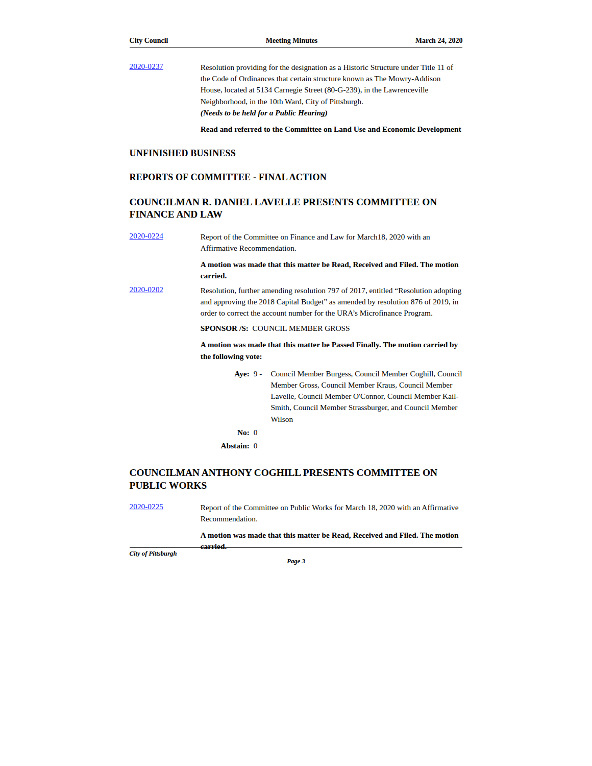City Council
Meeting Minutes
March 24, 2020
2020-0237
Resolution providing for the designation as a Historic Structure under Title 11 of the Code of Ordinances that certain structure known as The Mowry-Addison House, located at 5134 Carnegie Street (80-G-239), in the Lawrenceville Neighborhood, in the 10th Ward, City of Pittsburgh.
(Needs to be held for a Public Hearing)
Read and referred to the Committee on Land Use and Economic Development
UNFINISHED BUSINESS
REPORTS OF COMMITTEE - FINAL ACTION
COUNCILMAN R. DANIEL LAVELLE PRESENTS COMMITTEE ON
FINANCE AND LAW
2020-0224
Report of the Committee on Finance and Law for March18, 2020 with an Affirmative Recommendation.
A motion was made that this matter be Read, Received and Filed. The motion carried.
2020-0202
Resolution, further amending resolution 797 of 2017, entitled “Resolution adopting and approving the 2018 Capital Budget” as amended by resolution 876 of 2019, in order to correct the account number for the URA’s Microfinance Program.
SPONSOR /S: COUNCIL MEMBER GROSS
A motion was made that this matter be Passed Finally. The motion carried by the following vote:
Aye:
9 -
Council Member Burgess, Council Member Coghill, Council Member Gross, Council Member Kraus, Council Member Lavelle, Council Member O'Connor, Council Member Kail-Smith, Council Member Strassburger, and Council Member Wilson
No:
0
Abstain:
0
COUNCILMAN ANTHONY COGHILL PRESENTS COMMITTEE ON
PUBLIC WORKS
2020-0225
Report of the Committee on Public Works for March 18, 2020 with an Affirmative Recommendation.
A motion was made that this matter be Read, Received and Filed. The motion carried.
City of Pittsburgh
Page 3